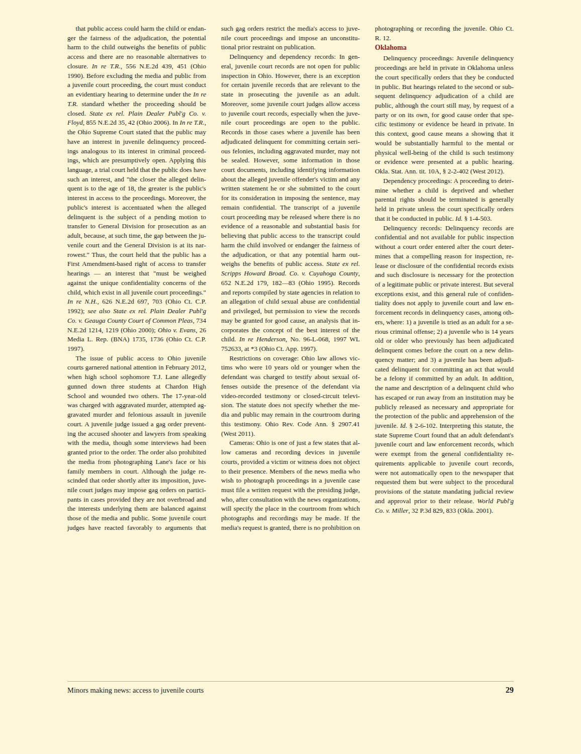that public access could harm the child or endanger the fairness of the adjudication, the potential harm to the child outweighs the benefits of public access and there are no reasonable alternatives to closure. In re T.R., 556 N.E.2d 439, 451 (Ohio 1990). Before excluding the media and public from a juvenile court proceeding, the court must conduct an evidentiary hearing to determine under the In re T.R. standard whether the proceeding should be closed. State ex rel. Plain Dealer Publ'g Co. v. Floyd, 855 N.E.2d 35, 42 (Ohio 2006). In In re T.R., the Ohio Supreme Court stated that the public may have an interest in juvenile delinquency proceedings analogous to its interest in criminal proceedings, which are presumptively open. Applying this language, a trial court held that the public does have such an interest, and "the closer the alleged delinquent is to the age of 18, the greater is the public's interest in access to the proceedings. Moreover, the public's interest is accentuated when the alleged delinquent is the subject of a pending motion to transfer to General Division for prosecution as an adult, because, at such time, the gap between the juvenile court and the General Division is at its narrowest." Thus, the court held that the public has a First Amendment-based right of access to transfer hearings — an interest that "must be weighed against the unique confidentiality concerns of the child, which exist in all juvenile court proceedings." In re N.H., 626 N.E.2d 697, 703 (Ohio Ct. C.P. 1992); see also State ex rel. Plain Dealer Publ'g Co. v. Geauga County Court of Common Pleas, 734 N.E.2d 1214, 1219 (Ohio 2000); Ohio v. Evans, 26 Media L. Rep. (BNA) 1735, 1736 (Ohio Ct. C.P. 1997).
The issue of public access to Ohio juvenile courts garnered national attention in February 2012, when high school sophomore T.J. Lane allegedly gunned down three students at Chardon High School and wounded two others. The 17-year-old was charged with aggravated murder, attempted aggravated murder and felonious assault in juvenile court. A juvenile judge issued a gag order preventing the accused shooter and lawyers from speaking with the media, though some interviews had been granted prior to the order. The order also prohibited the media from photographing Lane's face or his family members in court. Although the judge rescinded that order shortly after its imposition, juvenile court judges may impose gag orders on participants in cases provided they are not overbroad and the interests underlying them are balanced against those of the media and public. Some juvenile court judges have reacted favorably to arguments that such gag orders restrict the media's access to juvenile court proceedings and impose an unconstitutional prior restraint on publication.
Delinquency and dependency records: In general, juvenile court records are not open for public inspection in Ohio. However, there is an exception for certain juvenile records that are relevant to the state in prosecuting the juvenile as an adult. Moreover, some juvenile court judges allow access to juvenile court records, especially when the juvenile court proceedings are open to the public. Records in those cases where a juvenile has been adjudicated delinquent for committing certain serious felonies, including aggravated murder, may not be sealed. However, some information in those court documents, including identifying information about the alleged juvenile offender's victim and any written statement he or she submitted to the court for its consideration in imposing the sentence, may remain confidential. The transcript of a juvenile court proceeding may be released where there is no evidence of a reasonable and substantial basis for believing that public access to the transcript could harm the child involved or endanger the fairness of the adjudication, or that any potential harm outweighs the benefits of public access. State ex rel. Scripps Howard Broad. Co. v. Cuyahoga County, 652 N.E.2d 179, 182—83 (Ohio 1995). Records and reports compiled by state agencies in relation to an allegation of child sexual abuse are confidential and privileged, but permission to view the records may be granted for good cause, an analysis that incorporates the concept of the best interest of the child. In re Henderson, No. 96-L-068, 1997 WL 752633, at *3 (Ohio Ct. App. 1997).
Restrictions on coverage: Ohio law allows victims who were 10 years old or younger when the defendant was charged to testify about sexual offenses outside the presence of the defendant via video-recorded testimony or closed-circuit television. The statute does not specify whether the media and public may remain in the courtroom during this testimony. Ohio Rev. Code Ann. § 2907.41 (West 2011).
Cameras: Ohio is one of just a few states that allow cameras and recording devices in juvenile courts, provided a victim or witness does not object to their presence. Members of the news media who wish to photograph proceedings in a juvenile case must file a written request with the presiding judge, who, after consultation with the news organizations, will specify the place in the courtroom from which photographs and recordings may be made. If the media's request is granted, there is no prohibition on photographing or recording the juvenile. Ohio Ct. R. 12.
Oklahoma
Delinquency proceedings: Juvenile delinquency proceedings are held in private in Oklahoma unless the court specifically orders that they be conducted in public. But hearings related to the second or subsequent delinquency adjudication of a child are public, although the court still may, by request of a party or on its own, for good cause order that specific testimony or evidence be heard in private. In this context, good cause means a showing that it would be substantially harmful to the mental or physical well-being of the child is such testimony or evidence were presented at a public hearing. Okla. Stat. Ann. tit. 10A, § 2-2-402 (West 2012).
Dependency proceedings: A proceeding to determine whether a child is deprived and whether parental rights should be terminated is generally held in private unless the court specifically orders that it be conducted in public. Id. § 1-4-503.
Delinquency records: Delinquency records are confidential and not available for public inspection without a court order entered after the court determines that a compelling reason for inspection, release or disclosure of the confidential records exists and such disclosure is necessary for the protection of a legitimate public or private interest. But several exceptions exist, and this general rule of confidentiality does not apply to juvenile court and law enforcement records in delinquency cases, among others, where: 1) a juvenile is tried as an adult for a serious criminal offense; 2) a juvenile who is 14 years old or older who previously has been adjudicated delinquent comes before the court on a new delinquency matter; and 3) a juvenile has been adjudicated delinquent for committing an act that would be a felony if committed by an adult. In addition, the name and description of a delinquent child who has escaped or run away from an institution may be publicly released as necessary and appropriate for the protection of the public and apprehension of the juvenile. Id. § 2-6-102. Interpreting this statute, the state Supreme Court found that an adult defendant's juvenile court and law enforcement records, which were exempt from the general confidentiality requirements applicable to juvenile court records, were not automatically open to the newspaper that requested them but were subject to the procedural provisions of the statute mandating judicial review and approval prior to their release. World Publ'g Co. v. Miller, 32 P.3d 829, 833 (Okla. 2001).
Minors making news: access to juvenile courts
29